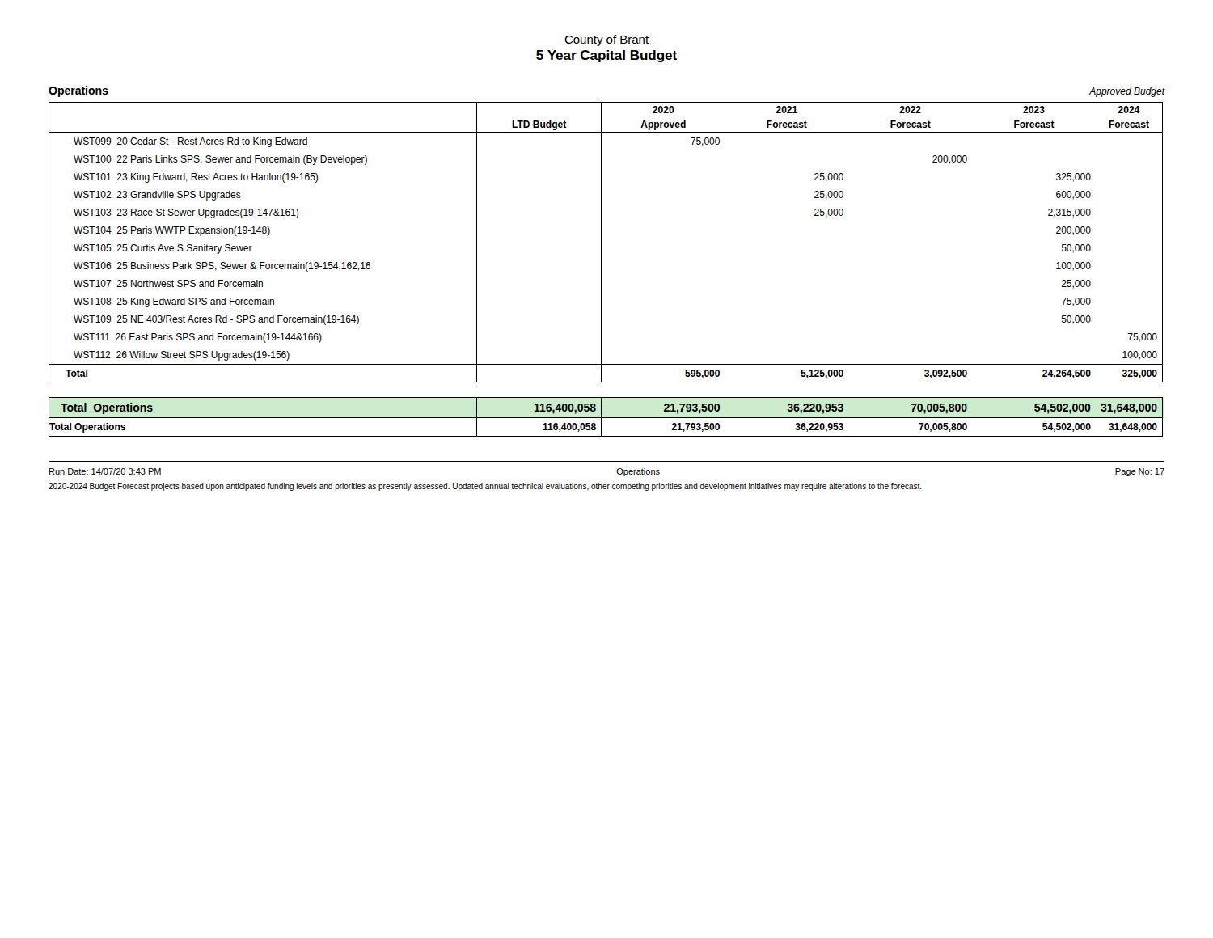County of Brant
5 Year Capital Budget
Operations
Approved Budget
| | | 2020 | 2021 | 2022 | 2023 | 2024 |
| --- | --- | --- | --- | --- | --- | --- |
| | LTD Budget | Approved | Forecast | Forecast | Forecast | Forecast |
| WST099 20 Cedar St - Rest Acres Rd to King Edward | | 75,000 | | | | |
| WST100 22 Paris Links SPS, Sewer and Forcemain (By Developer) | | | | 200,000 | | |
| WST101 23 King Edward, Rest Acres to Hanlon(19-165) | | | 25,000 | | 325,000 | |
| WST102 23 Grandville SPS Upgrades | | | 25,000 | | 600,000 | |
| WST103 23 Race St Sewer Upgrades(19-147&161) | | | 25,000 | | 2,315,000 | |
| WST104 25 Paris WWTP Expansion(19-148) | | | | | 200,000 | |
| WST105 25 Curtis Ave S Sanitary Sewer | | | | | 50,000 | |
| WST106 25 Business Park SPS, Sewer & Forcemain(19-154,162,16 | | | | | 100,000 | |
| WST107 25 Northwest SPS and Forcemain | | | | | 25,000 | |
| WST108 25 King Edward SPS and Forcemain | | | | | 75,000 | |
| WST109 25 NE 403/Rest Acres Rd - SPS and Forcemain(19-164) | | | | | 50,000 | |
| WST111 26 East Paris SPS and Forcemain(19-144&166) | | | | | | 75,000 |
| WST112 26 Willow Street SPS Upgrades(19-156) | | | | | | 100,000 |
| Total | | 595,000 | 5,125,000 | 3,092,500 | 24,264,500 | 325,000 |
| Total Operations | 116,400,058 | 21,793,500 | 36,220,953 | 70,005,800 | 54,502,000 | 31,648,000 |
| Total Operations | 116,400,058 | 21,793,500 | 36,220,953 | 70,005,800 | 54,502,000 | 31,648,000 |
Run Date: 14/07/20 3:43 PM Operations Page No: 17
2020-2024 Budget Forecast projects based upon anticipated funding levels and priorities as presently assessed. Updated annual technical evaluations, other competing priorities and development initiatives may require alterations to the forecast.